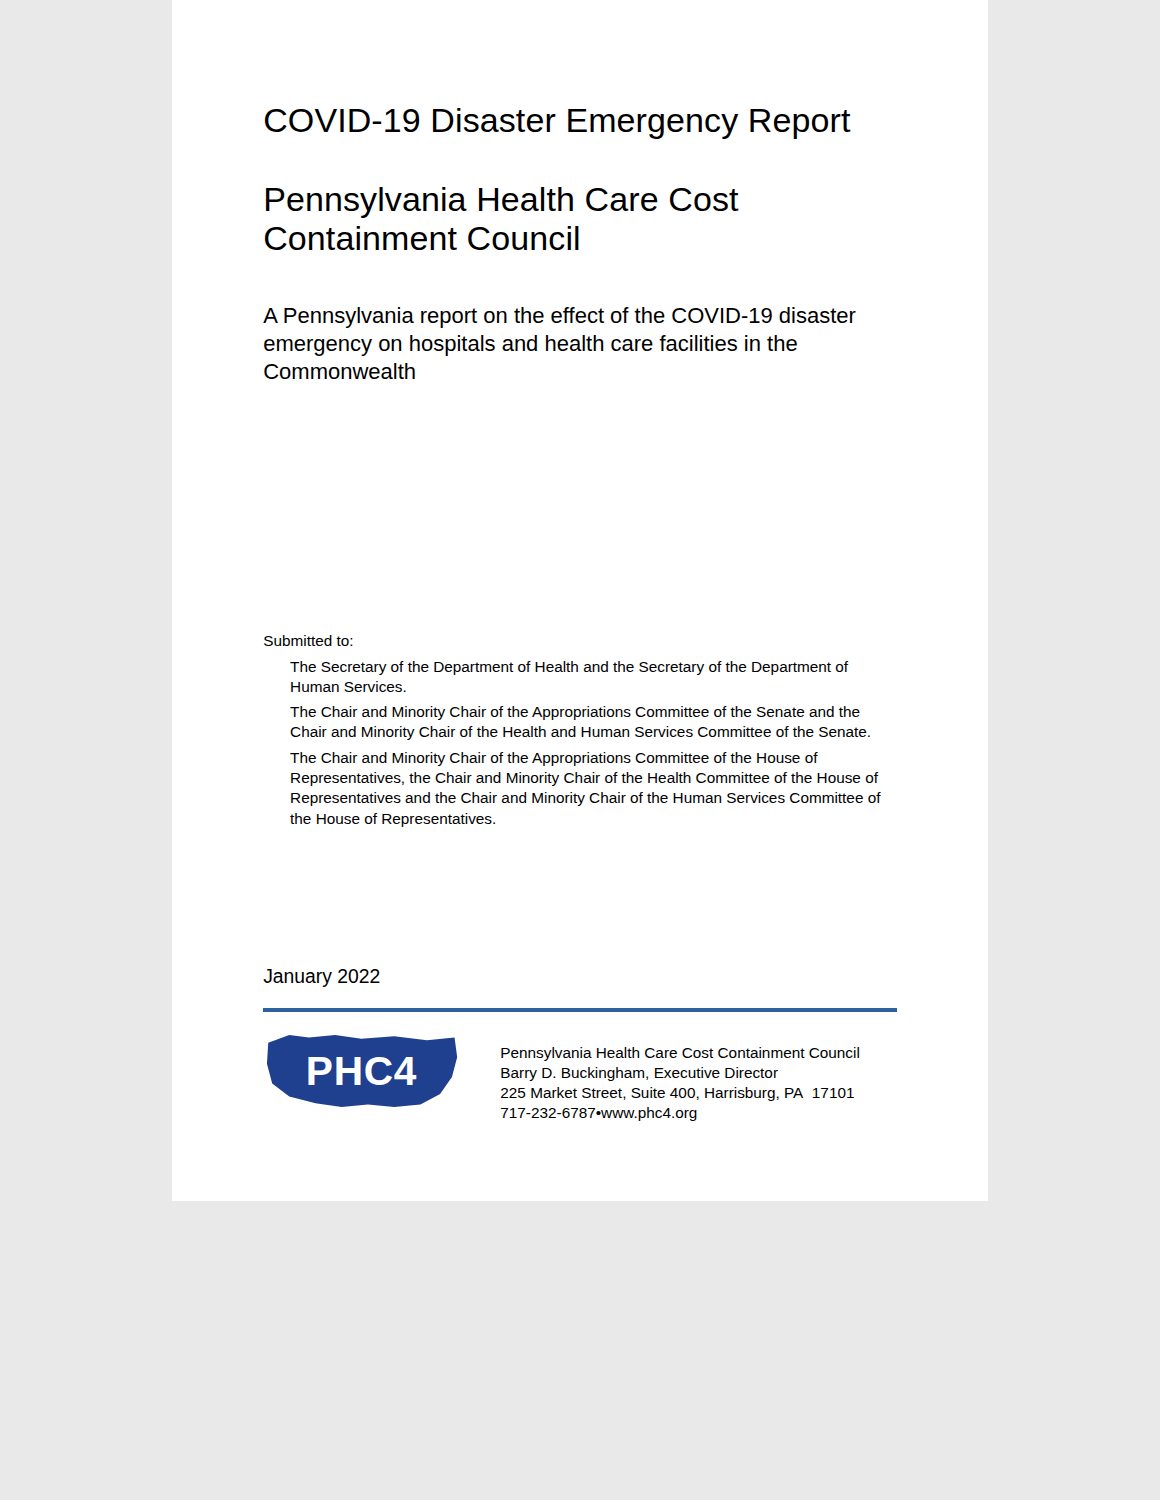COVID-19 Disaster Emergency Report
Pennsylvania Health Care Cost Containment Council
A Pennsylvania report on the effect of the COVID-19 disaster emergency on hospitals and health care facilities in the Commonwealth
Submitted to:
The Secretary of the Department of Health and the Secretary of the Department of Human Services.
The Chair and Minority Chair of the Appropriations Committee of the Senate and the Chair and Minority Chair of the Health and Human Services Committee of the Senate.
The Chair and Minority Chair of the Appropriations Committee of the House of Representatives, the Chair and Minority Chair of the Health Committee of the House of Representatives and the Chair and Minority Chair of the Human Services Committee of the House of Representatives.
January 2022
PHC4 PHC4
Pennsylvania Health Care Cost Containment Council
Barry D. Buckingham, Executive Director
225 Market Street, Suite 400, Harrisburg, PA 17101
717-232-6787•www.phc4.org